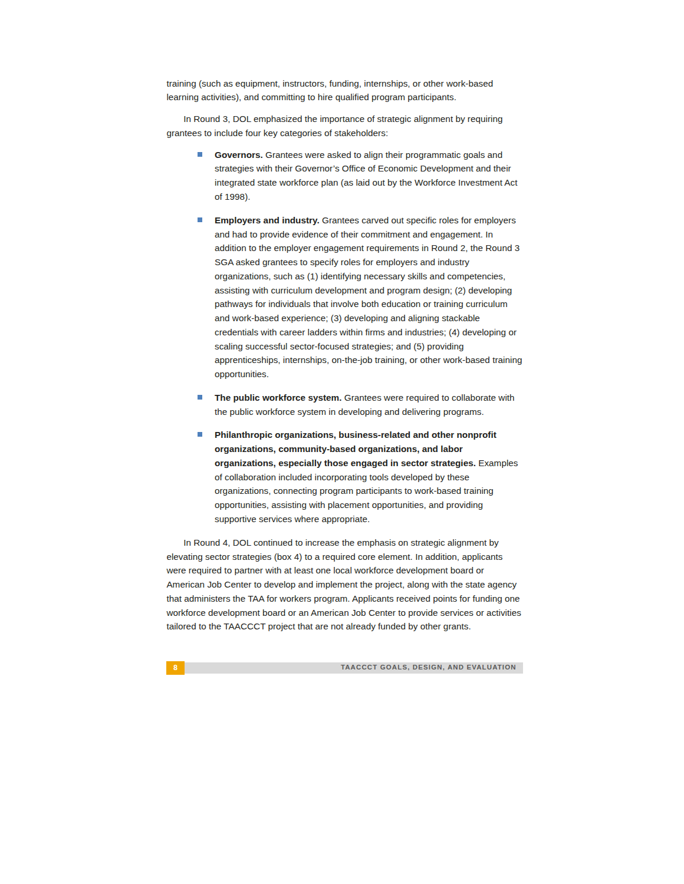training (such as equipment, instructors, funding, internships, or other work-based learning activities), and committing to hire qualified program participants.
In Round 3, DOL emphasized the importance of strategic alignment by requiring grantees to include four key categories of stakeholders:
Governors. Grantees were asked to align their programmatic goals and strategies with their Governor’s Office of Economic Development and their integrated state workforce plan (as laid out by the Workforce Investment Act of 1998).
Employers and industry. Grantees carved out specific roles for employers and had to provide evidence of their commitment and engagement. In addition to the employer engagement requirements in Round 2, the Round 3 SGA asked grantees to specify roles for employers and industry organizations, such as (1) identifying necessary skills and competencies, assisting with curriculum development and program design; (2) developing pathways for individuals that involve both education or training curriculum and work-based experience; (3) developing and aligning stackable credentials with career ladders within firms and industries; (4) developing or scaling successful sector-focused strategies; and (5) providing apprenticeships, internships, on-the-job training, or other work-based training opportunities.
The public workforce system. Grantees were required to collaborate with the public workforce system in developing and delivering programs.
Philanthropic organizations, business-related and other nonprofit organizations, community-based organizations, and labor organizations, especially those engaged in sector strategies. Examples of collaboration included incorporating tools developed by these organizations, connecting program participants to work-based training opportunities, assisting with placement opportunities, and providing supportive services where appropriate.
In Round 4, DOL continued to increase the emphasis on strategic alignment by elevating sector strategies (box 4) to a required core element. In addition, applicants were required to partner with at least one local workforce development board or American Job Center to develop and implement the project, along with the state agency that administers the TAA for workers program. Applicants received points for funding one workforce development board or an American Job Center to provide services or activities tailored to the TAACCCT project that are not already funded by other grants.
8 TAACCCT GOALS, DESIGN, AND EVALUATION